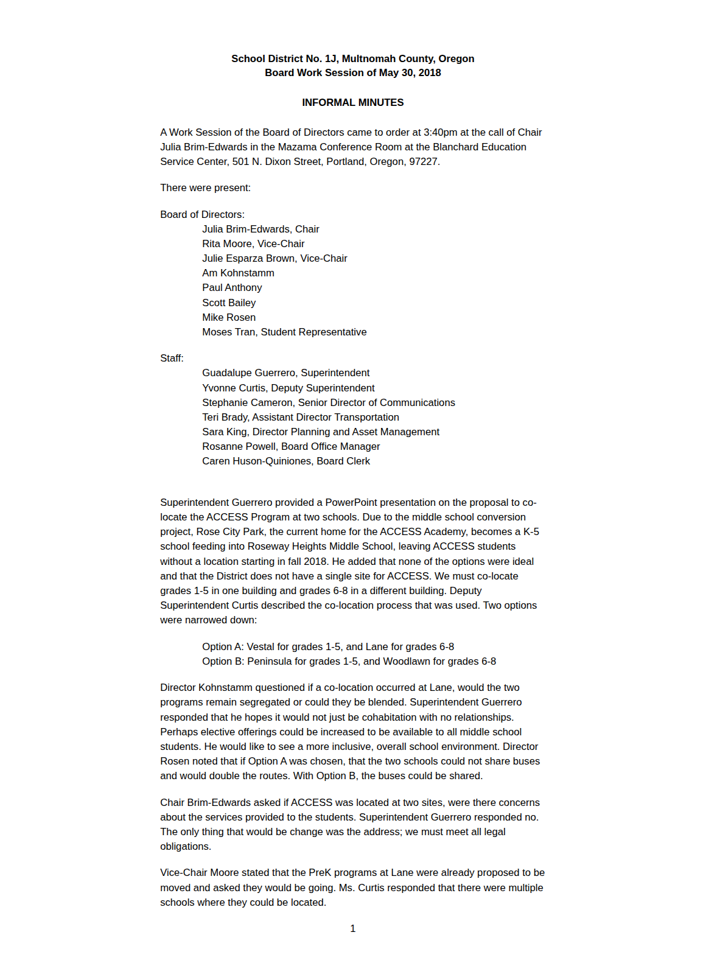School District No. 1J, Multnomah County, Oregon
Board Work Session of May 30, 2018
INFORMAL MINUTES
A Work Session of the Board of Directors came to order at 3:40pm at the call of Chair Julia Brim-Edwards in the Mazama Conference Room at the Blanchard Education Service Center, 501 N. Dixon Street, Portland, Oregon, 97227.
There were present:
Board of Directors:
Julia Brim-Edwards, Chair
Rita Moore, Vice-Chair
Julie Esparza Brown, Vice-Chair
Am Kohnstamm
Paul Anthony
Scott Bailey
Mike Rosen
Moses Tran, Student Representative
Staff:
Guadalupe Guerrero, Superintendent
Yvonne Curtis, Deputy Superintendent
Stephanie Cameron, Senior Director of Communications
Teri Brady, Assistant Director Transportation
Sara King, Director Planning and Asset Management
Rosanne Powell, Board Office Manager
Caren Huson-Quiniones, Board Clerk
Superintendent Guerrero provided a PowerPoint presentation on the proposal to co-locate the ACCESS Program at two schools. Due to the middle school conversion project, Rose City Park, the current home for the ACCESS Academy, becomes a K-5 school feeding into Roseway Heights Middle School, leaving ACCESS students without a location starting in fall 2018. He added that none of the options were ideal and that the District does not have a single site for ACCESS. We must co-locate grades 1-5 in one building and grades 6-8 in a different building. Deputy Superintendent Curtis described the co-location process that was used. Two options were narrowed down:
Option A: Vestal for grades 1-5, and Lane for grades 6-8
Option B: Peninsula for grades 1-5, and Woodlawn for grades 6-8
Director Kohnstamm questioned if a co-location occurred at Lane, would the two programs remain segregated or could they be blended. Superintendent Guerrero responded that he hopes it would not just be cohabitation with no relationships. Perhaps elective offerings could be increased to be available to all middle school students. He would like to see a more inclusive, overall school environment. Director Rosen noted that if Option A was chosen, that the two schools could not share buses and would double the routes. With Option B, the buses could be shared.
Chair Brim-Edwards asked if ACCESS was located at two sites, were there concerns about the services provided to the students. Superintendent Guerrero responded no. The only thing that would be change was the address; we must meet all legal obligations.
Vice-Chair Moore stated that the PreK programs at Lane were already proposed to be moved and asked they would be going. Ms. Curtis responded that there were multiple schools where they could be located.
1